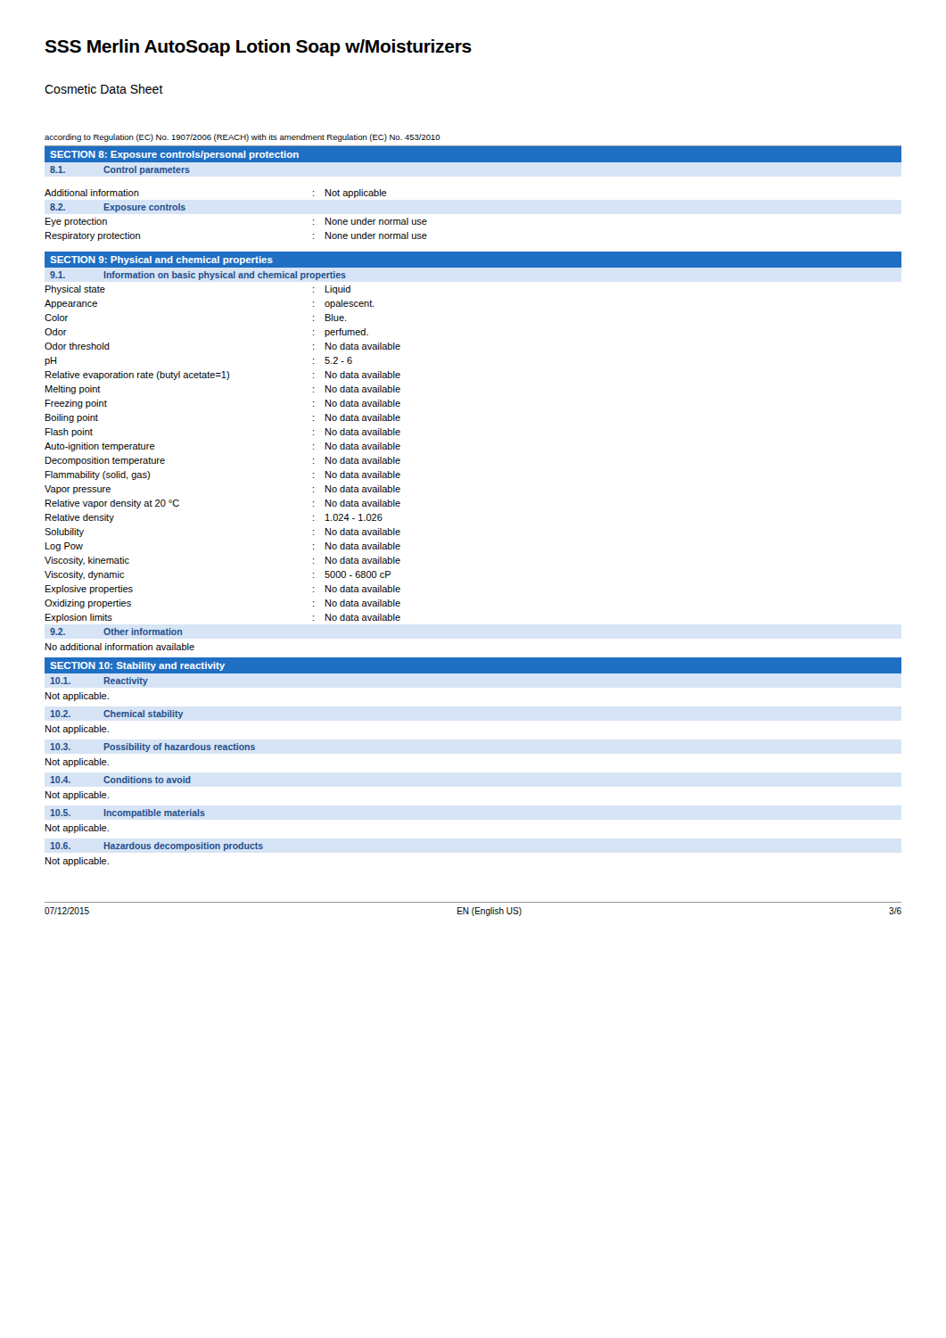SSS Merlin AutoSoap Lotion Soap w/Moisturizers
Cosmetic Data Sheet
according to Regulation (EC) No. 1907/2006 (REACH) with its amendment Regulation (EC) No. 453/2010
SECTION 8: Exposure controls/personal protection
8.1. Control parameters
| Additional information | : | Not applicable |
8.2. Exposure controls
| Eye protection | : | None under normal use |
| Respiratory protection | : | None under normal use |
SECTION 9: Physical and chemical properties
9.1. Information on basic physical and chemical properties
| Physical state | : | Liquid |
| Appearance | : | opalescent. |
| Color | : | Blue. |
| Odor | : | perfumed. |
| Odor threshold | : | No data available |
| pH | : | 5.2 - 6 |
| Relative evaporation rate (butyl acetate=1) | : | No data available |
| Melting point | : | No data available |
| Freezing point | : | No data available |
| Boiling point | : | No data available |
| Flash point | : | No data available |
| Auto-ignition temperature | : | No data available |
| Decomposition temperature | : | No data available |
| Flammability (solid, gas) | : | No data available |
| Vapor pressure | : | No data available |
| Relative vapor density at 20 °C | : | No data available |
| Relative density | : | 1.024 - 1.026 |
| Solubility | : | No data available |
| Log Pow | : | No data available |
| Viscosity, kinematic | : | No data available |
| Viscosity, dynamic | : | 5000 - 6800 cP |
| Explosive properties | : | No data available |
| Oxidizing properties | : | No data available |
| Explosion limits | : | No data available |
9.2. Other information
No additional information available
SECTION 10: Stability and reactivity
10.1. Reactivity
Not applicable.
10.2. Chemical stability
Not applicable.
10.3. Possibility of hazardous reactions
Not applicable.
10.4. Conditions to avoid
Not applicable.
10.5. Incompatible materials
Not applicable.
10.6. Hazardous decomposition products
Not applicable.
07/12/2015 3/6
EN (English US)